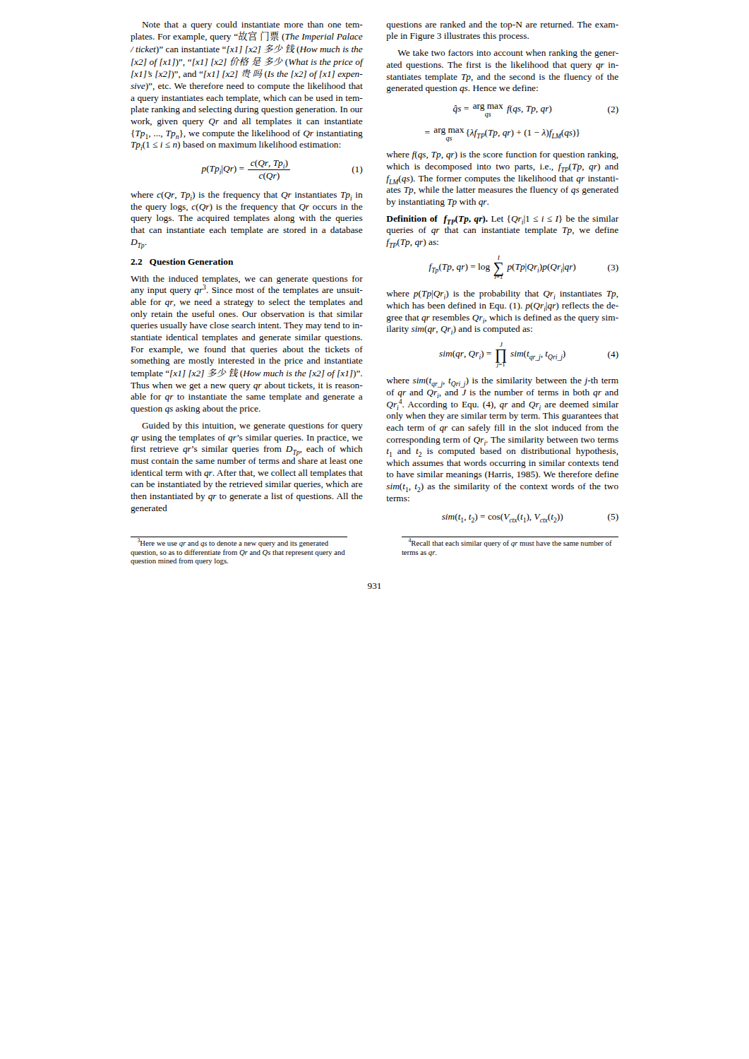Note that a query could instantiate more than one templates. For example, query “故宫 门票 (The Imperial Palace / ticket)” can instantiate “[x1] [x2] 多少 钱 (How much is the [x2] of [x1])”, “[x1] [x2] 价格 是 多少 (What is the price of [x1]’s [x2])”, and “[x1] [x2] 贵 吗 (Is the [x2] of [x1] expensive)”, etc. We therefore need to compute the likelihood that a query instantiates each template, which can be used in template ranking and selecting during question generation. In our work, given query Qr and all templates it can instantiate {Tp1, ..., Tpn}, we compute the likelihood of Qr instantiating Tpi(1 ≤ i ≤ n) based on maximum likelihood estimation:
p(Tpi|Qr) = c(Qr, Tpi) c(Qr) (1)
where c(Qr, Tpi) is the frequency that Qr instantiates Tpi in the query logs, c(Qr) is the frequency that Qr occurs in the query logs. The acquired templates along with the queries that can instantiate each template are stored in a database DTp.
2.2 Question Generation
With the induced templates, we can generate questions for any input query qr3. Since most of the templates are unsuitable for qr, we need a strategy to select the templates and only retain the useful ones. Our observation is that similar queries usually have close search intent. They may tend to instantiate identical templates and generate similar questions. For example, we found that queries about the tickets of something are mostly interested in the price and instantiate template “[x1] [x2] 多少 钱 (How much is the [x2] of [x1])”. Thus when we get a new query qr about tickets, it is reasonable for qr to instantiate the same template and generate a question qs asking about the price.
Guided by this intuition, we generate questions for query qr using the templates of qr’s similar queries. In practice, we first retrieve qr’s similar queries from DTp, each of which must contain the same number of terms and share at least one identical term with qr. After that, we collect all templates that can be instantiated by the retrieved similar queries, which are then instantiated by qr to generate a list of questions. All the generated
questions are ranked and the top-N are returned. The example in Figure 3 illustrates this process.
We take two factors into account when ranking the generated questions. The first is the likelihood that query qr instantiates template Tp, and the second is the fluency of the generated question qs. Hence we define:
q̂s = arg max qs f(qs, Tp, qr) (2)
= arg max qs{λfTP(Tp, qr) + (1 − λ)fLM(qs)}
where f(qs, Tp, qr) is the score function for question ranking, which is decomposed into two parts, i.e., fTP(Tp, qr) and fLM(qs). The former computes the likelihood that qr instantiates Tp, while the latter measures the fluency of qs generated by instantiating Tp with qr.
Definition of fTP(Tp, qr). Let {Qri|1 ≤ i ≤ I} be the similar queries of qr that can instantiate template Tp, we define fTP(Tp, qr) as:
fTp(Tp, qr) = log I∑i=1 p(Tp|Qri)p(Qri|qr) (3)
where p(Tp|Qri) is the probability that Qri instantiates Tp, which has been defined in Equ. (1). p(Qri|qr) reflects the degree that qr resembles Qri, which is defined as the query similarity sim(qr, Qri) and is computed as:
sim(qr, Qri) = J∏j=1 sim(tqr_j, tQri_j) (4)
where sim(tqr_j, tQri_j) is the similarity between the j-th term of qr and Qri, and J is the number of terms in both qr and Qri4. According to Equ. (4), qr and Qri are deemed similar only when they are similar term by term. This guarantees that each term of qr can safely fill in the slot induced from the corresponding term of Qri. The similarity between two terms t1 and t2 is computed based on distributional hypothesis, which assumes that words occurring in similar contexts tend to have similar meanings (Harris, 1985). We therefore define sim(t1, t2) as the similarity of the context words of the two terms:
sim(t1, t2) = cos(Vctx(t1), Vctx(t2)) (5)
3Here we use qr and qs to denote a new query and its generated question, so as to differentiate from Qr and Qs that represent query and question mined from query logs.
4Recall that each similar query of qr must have the same number of terms as qr.
931